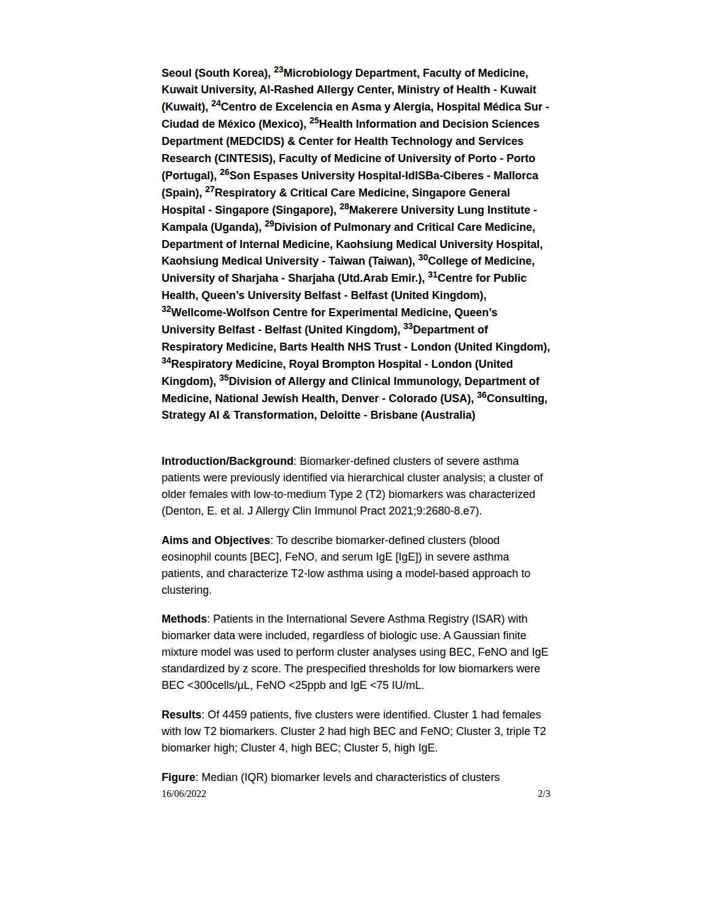Seoul (South Korea), 23Microbiology Department, Faculty of Medicine, Kuwait University, Al-Rashed Allergy Center, Ministry of Health - Kuwait (Kuwait), 24Centro de Excelencia en Asma y Alergia, Hospital Médica Sur - Ciudad de México (Mexico), 25Health Information and Decision Sciences Department (MEDCIDS) & Center for Health Technology and Services Research (CINTESIS), Faculty of Medicine of University of Porto - Porto (Portugal), 26Son Espases University Hospital-IdISBa-Ciberes - Mallorca (Spain), 27Respiratory & Critical Care Medicine, Singapore General Hospital - Singapore (Singapore), 28Makerere University Lung Institute - Kampala (Uganda), 29Division of Pulmonary and Critical Care Medicine, Department of Internal Medicine, Kaohsiung Medical University Hospital, Kaohsiung Medical University - Taiwan (Taiwan), 30College of Medicine, University of Sharjaha - Sharjaha (Utd.Arab Emir.), 31Centre for Public Health, Queen’s University Belfast - Belfast (United Kingdom), 32Wellcome-Wolfson Centre for Experimental Medicine, Queen’s University Belfast - Belfast (United Kingdom), 33Department of Respiratory Medicine, Barts Health NHS Trust - London (United Kingdom), 34Respiratory Medicine, Royal Brompton Hospital - London (United Kingdom), 35Division of Allergy and Clinical Immunology, Department of Medicine, National Jewish Health, Denver - Colorado (USA), 36Consulting, Strategy AI & Transformation, Deloitte - Brisbane (Australia)
Introduction/Background: Biomarker-defined clusters of severe asthma patients were previously identified via hierarchical cluster analysis; a cluster of older females with low-to-medium Type 2 (T2) biomarkers was characterized (Denton, E. et al. J Allergy Clin Immunol Pract 2021;9:2680-8.e7).
Aims and Objectives: To describe biomarker-defined clusters (blood eosinophil counts [BEC], FeNO, and serum IgE [IgE]) in severe asthma patients, and characterize T2-low asthma using a model-based approach to clustering.
Methods: Patients in the International Severe Asthma Registry (ISAR) with biomarker data were included, regardless of biologic use. A Gaussian finite mixture model was used to perform cluster analyses using BEC, FeNO and IgE standardized by z score. The prespecified thresholds for low biomarkers were BEC <300cells/µL, FeNO <25ppb and IgE <75 IU/mL.
Results: Of 4459 patients, five clusters were identified. Cluster 1 had females with low T2 biomarkers. Cluster 2 had high BEC and FeNO; Cluster 3, triple T2 biomarker high; Cluster 4, high BEC; Cluster 5, high IgE.
Figure: Median (IQR) biomarker levels and characteristics of clusters
16/06/2022 2/3